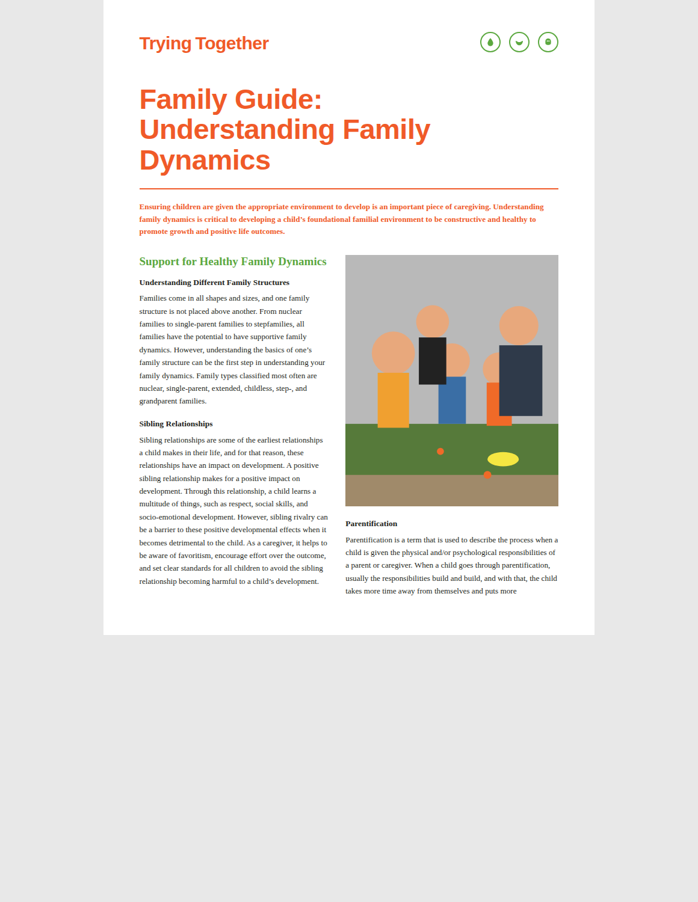Trying Together
Family Guide:
Understanding Family
Dynamics
Ensuring children are given the appropriate environment to develop is an important piece of caregiving. Understanding family dynamics is critical to developing a child’s foundational familial environment to be constructive and healthy to promote growth and positive life outcomes.
Support for Healthy Family Dynamics
Understanding Different Family Structures
Families come in all shapes and sizes, and one family structure is not placed above another. From nuclear families to single-parent families to stepfamilies, all families have the potential to have supportive family dynamics. However, understanding the basics of one’s family structure can be the first step in understanding your family dynamics. Family types classified most often are nuclear, single-parent, extended, childless, step-, and grandparent families.
Sibling Relationships
Sibling relationships are some of the earliest relationships a child makes in their life, and for that reason, these relationships have an impact on development. A positive sibling relationship makes for a positive impact on development. Through this relationship, a child learns a multitude of things, such as respect, social skills, and socio-emotional development. However, sibling rivalry can be a barrier to these positive developmental effects when it becomes detrimental to the child. As a caregiver, it helps to be aware of favoritism, encourage effort over the outcome, and set clear standards for all children to avoid the sibling relationship becoming harmful to a child’s development.
Parentification
Parentification is a term that is used to describe the process when a child is given the physical and/or psychological responsibilities of a parent or caregiver. When a child goes through parentification, usually the responsibilities build and build, and with that, the child takes more time away from themselves and puts more